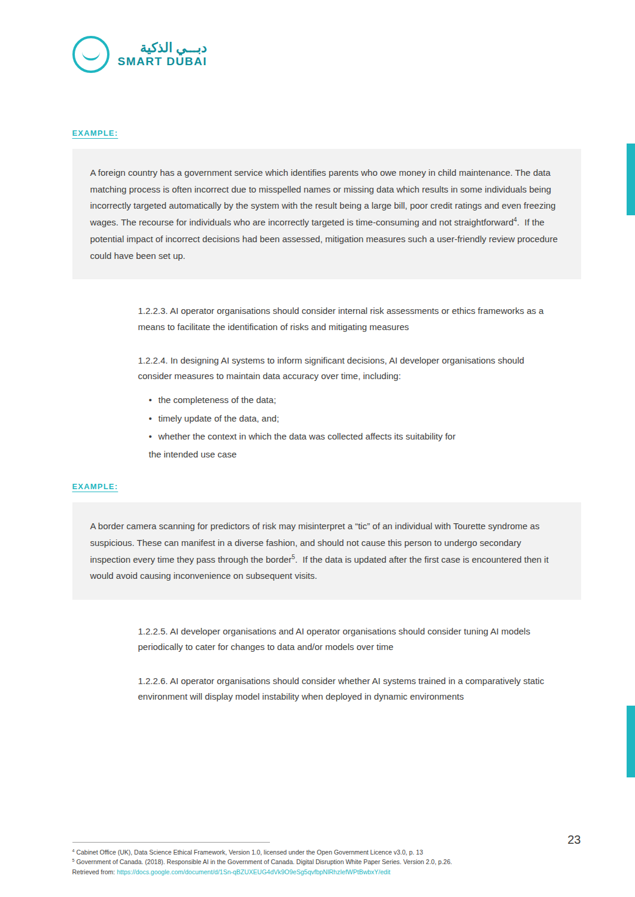دبـــي الذكية
SMART DUBAI
Example:
A foreign country has a government service which identifies parents who owe money in child maintenance. The data matching process is often incorrect due to misspelled names or missing data which results in some individuals being incorrectly targeted automatically by the system with the result being a large bill, poor credit ratings and even freezing wages. The recourse for individuals who are incorrectly targeted is time-consuming and not straightforward4. If the potential impact of incorrect decisions had been assessed, mitigation measures such a user-friendly review procedure could have been set up.
1.2.2.3. AI operator organisations should consider internal risk assessments or ethics frameworks as a means to facilitate the identification of risks and mitigating measures
1.2.2.4. In designing AI systems to inform significant decisions, AI developer organisations should consider measures to maintain data accuracy over time, including:
the completeness of the data;
timely update of the data, and;
whether the context in which the data was collected affects its suitability for
the intended use case
Example:
A border camera scanning for predictors of risk may misinterpret a “tic” of an individual with Tourette syndrome as suspicious. These can manifest in a diverse fashion, and should not cause this person to undergo secondary inspection every time they pass through the border5. If the data is updated after the first case is encountered then it would avoid causing inconvenience on subsequent visits.
1.2.2.5. AI developer organisations and AI operator organisations should consider tuning AI models periodically to cater for changes to data and/or models over time
1.2.2.6. AI operator organisations should consider whether AI systems trained in a comparatively static environment will display model instability when deployed in dynamic environments
23
4 Cabinet Office (UK), Data Science Ethical Framework, Version 1.0, licensed under the Open Government Licence v3.0, p. 13
5 Government of Canada. (2018). Responsible AI in the Government of Canada. Digital Disruption White Paper Series. Version 2.0, p.26.
Retrieved from: https://docs.google.com/document/d/1Sn-qBZUXEUG4dVk9O9eSg5qvfbpNlRhzIefWPtBwbxY/edit